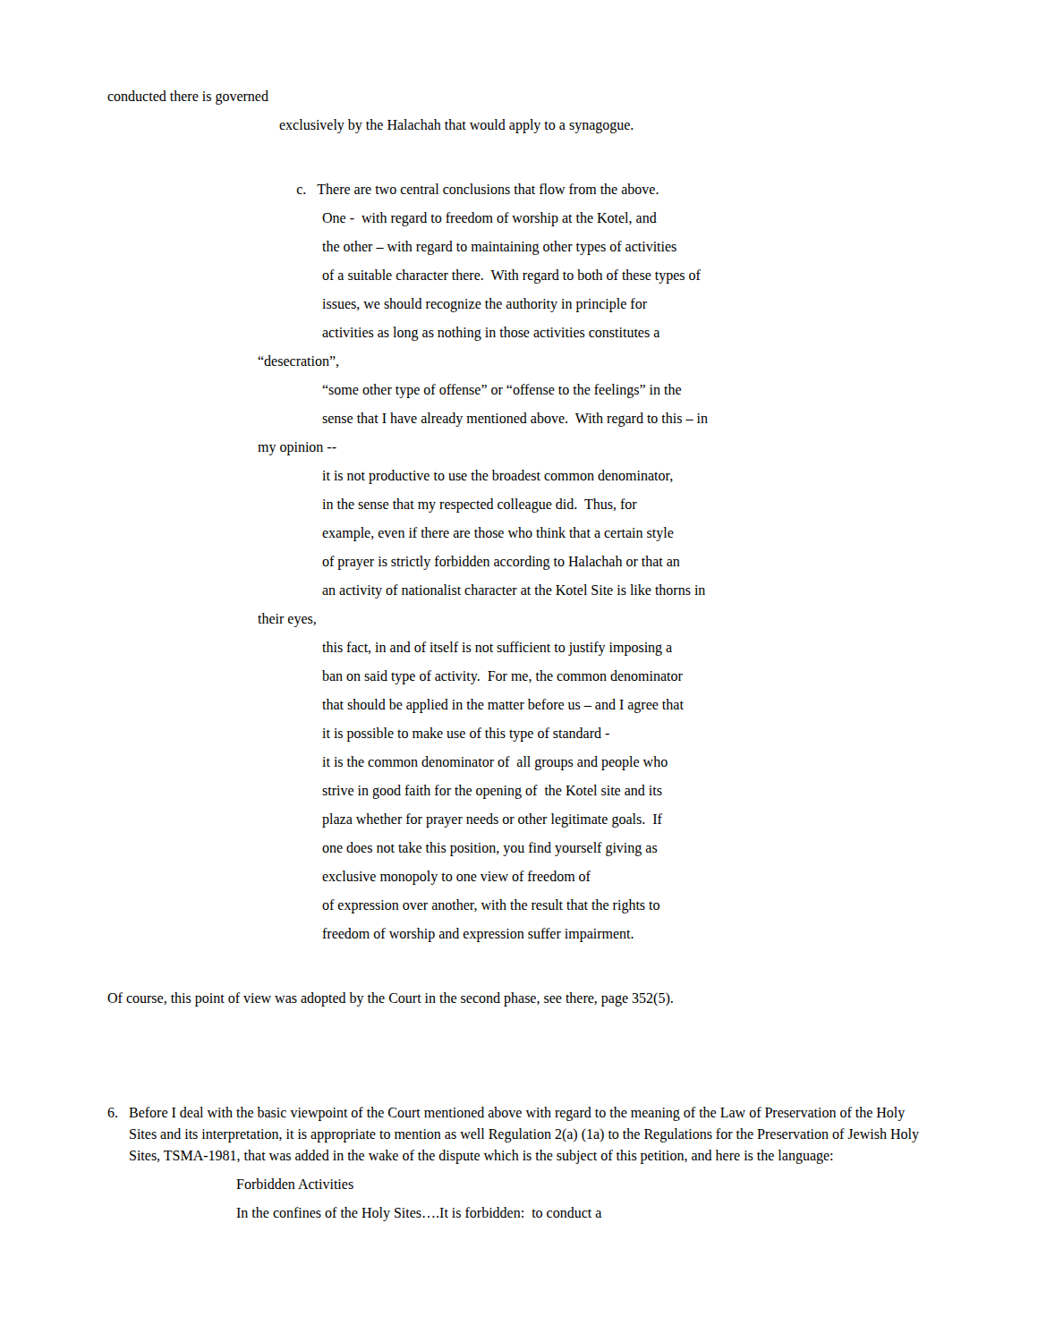conducted there is governed
exclusively by the Halachah that would apply to a synagogue.
c. There are two central conclusions that flow from the above.
One - with regard to freedom of worship at the Kotel, and
the other – with regard to maintaining other types of activities
of a suitable character there. With regard to both of these types of
issues, we should recognize the authority in principle for
activities as long as nothing in those activities constitutes a
“desecration”,
“some other type of offense” or “offense to the feelings” in the
sense that I have already mentioned above. With regard to this – in
my opinion --
it is not productive to use the broadest common denominator,
in the sense that my respected colleague did. Thus, for
example, even if there are those who think that a certain style
of prayer is strictly forbidden according to Halachah or that an
an activity of nationalist character at the Kotel Site is like thorns in
their eyes,
this fact, in and of itself is not sufficient to justify imposing a
ban on said type of activity. For me, the common denominator
that should be applied in the matter before us – and I agree that
it is possible to make use of this type of standard -
it is the common denominator of all groups and people who
strive in good faith for the opening of the Kotel site and its
plaza whether for prayer needs or other legitimate goals. If
one does not take this position, you find yourself giving as
exclusive monopoly to one view of freedom of
of expression over another, with the result that the rights to
freedom of worship and expression suffer impairment.
Of course, this point of view was adopted by the Court in the second phase, see there, page 352(5).
6. Before I deal with the basic viewpoint of the Court mentioned above with regard to the meaning of the Law of Preservation of the Holy Sites and its interpretation, it is appropriate to mention as well Regulation 2(a) (1a) to the Regulations for the Preservation of Jewish Holy Sites, TSMA-1981, that was added in the wake of the dispute which is the subject of this petition, and here is the language:
Forbidden Activities
In the confines of the Holy Sites….It is forbidden: to conduct a